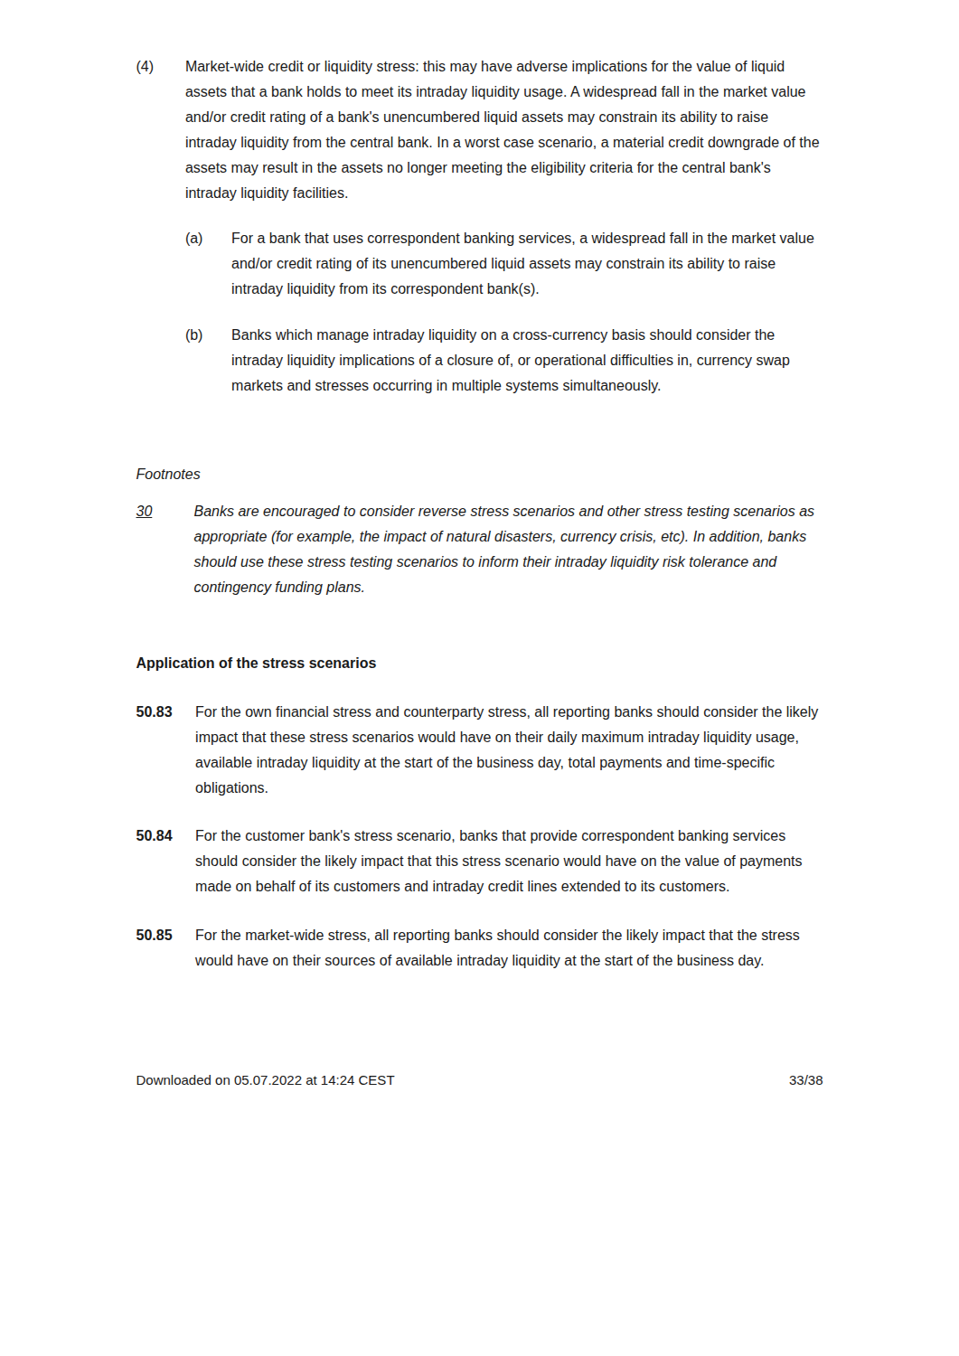(4)
Market-wide credit or liquidity stress: this may have adverse implications for the value of liquid assets that a bank holds to meet its intraday liquidity usage. A widespread fall in the market value and/or credit rating of a bank's unencumbered liquid assets may constrain its ability to raise intraday liquidity from the central bank. In a worst case scenario, a material credit downgrade of the assets may result in the assets no longer meeting the eligibility criteria for the central bank's intraday liquidity facilities.
(a)
For a bank that uses correspondent banking services, a widespread fall in the market value and/or credit rating of its unencumbered liquid assets may constrain its ability to raise intraday liquidity from its correspondent bank(s).
(b)
Banks which manage intraday liquidity on a cross-currency basis should consider the intraday liquidity implications of a closure of, or operational difficulties in, currency swap markets and stresses occurring in multiple systems simultaneously.
Footnotes
30
Banks are encouraged to consider reverse stress scenarios and other stress testing scenarios as appropriate (for example, the impact of natural disasters, currency crisis, etc). In addition, banks should use these stress testing scenarios to inform their intraday liquidity risk tolerance and contingency funding plans.
Application of the stress scenarios
50.83
For the own financial stress and counterparty stress, all reporting banks should consider the likely impact that these stress scenarios would have on their daily maximum intraday liquidity usage, available intraday liquidity at the start of the business day, total payments and time-specific obligations.
50.84
For the customer bank's stress scenario, banks that provide correspondent banking services should consider the likely impact that this stress scenario would have on the value of payments made on behalf of its customers and intraday credit lines extended to its customers.
50.85
For the market-wide stress, all reporting banks should consider the likely impact that the stress would have on their sources of available intraday liquidity at the start of the business day.
Downloaded on 05.07.2022 at 14:24 CEST
33/38